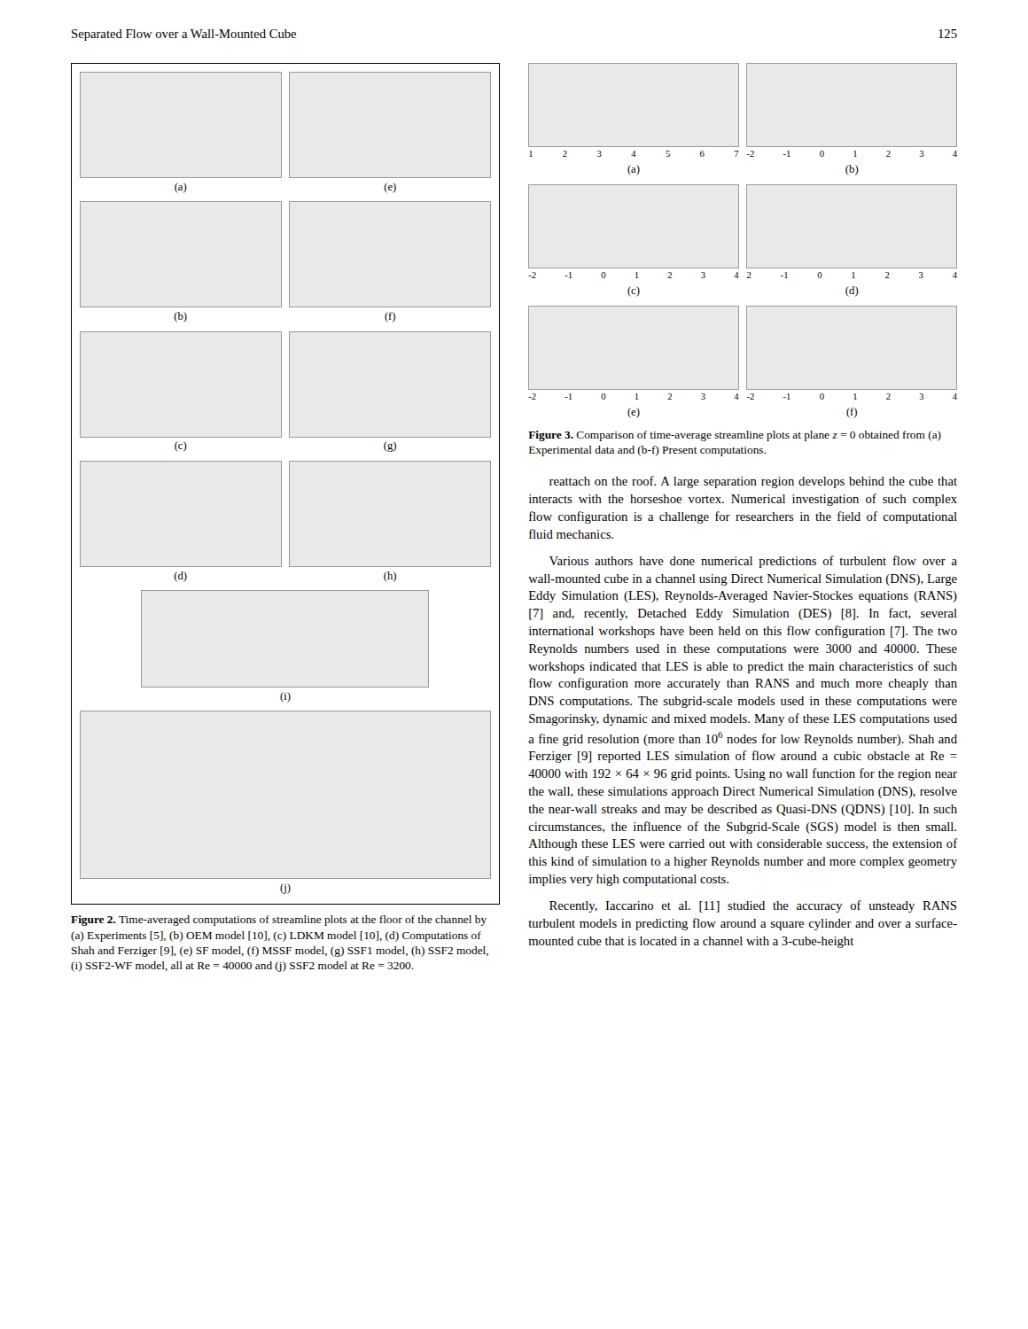Separated Flow over a Wall-Mounted Cube 125
(a)
(e)
(b)
(f)
(c)
(g)
(d)
(h)
(i)
(j)
Figure 2. Time-averaged computations of streamline plots at the floor of the channel by (a) Experiments [5], (b) OEM model [10], (c) LDKM model [10], (d) Computations of Shah and Ferziger [9], (e) SF model, (f) MSSF model, (g) SSF1 model, (h) SSF2 model, (i) SSF2-WF model, all at Re = 40000 and (j) SSF2 model at Re = 3200.
1234567
(a)
-2-101234
(b)
-2-101234
(c)
2-101234
(d)
-2-101234
(e)
-2-101234
(f)
Figure 3. Comparison of time-average streamline plots at plane z = 0 obtained from (a) Experimental data and (b-f) Present computations.
reattach on the roof. A large separation region develops behind the cube that interacts with the horseshoe vortex. Numerical investigation of such complex flow configuration is a challenge for researchers in the field of computational fluid mechanics.
Various authors have done numerical predictions of turbulent flow over a wall-mounted cube in a channel using Direct Numerical Simulation (DNS), Large Eddy Simulation (LES), Reynolds-Averaged Navier-Stockes equations (RANS) [7] and, recently, Detached Eddy Simulation (DES) [8]. In fact, several international workshops have been held on this flow configuration [7]. The two Reynolds numbers used in these computations were 3000 and 40000. These workshops indicated that LES is able to predict the main characteristics of such flow configuration more accurately than RANS and much more cheaply than DNS computations. The subgrid-scale models used in these computations were Smagorinsky, dynamic and mixed models. Many of these LES computations used a fine grid resolution (more than 106 nodes for low Reynolds number). Shah and Ferziger [9] reported LES simulation of flow around a cubic obstacle at Re = 40000 with 192 × 64 × 96 grid points. Using no wall function for the region near the wall, these simulations approach Direct Numerical Simulation (DNS), resolve the near-wall streaks and may be described as Quasi-DNS (QDNS) [10]. In such circumstances, the influence of the Subgrid-Scale (SGS) model is then small. Although these LES were carried out with considerable success, the extension of this kind of simulation to a higher Reynolds number and more complex geometry implies very high computational costs.
Recently, Iaccarino et al. [11] studied the accuracy of unsteady RANS turbulent models in predicting flow around a square cylinder and over a surface-mounted cube that is located in a channel with a 3-cube-height